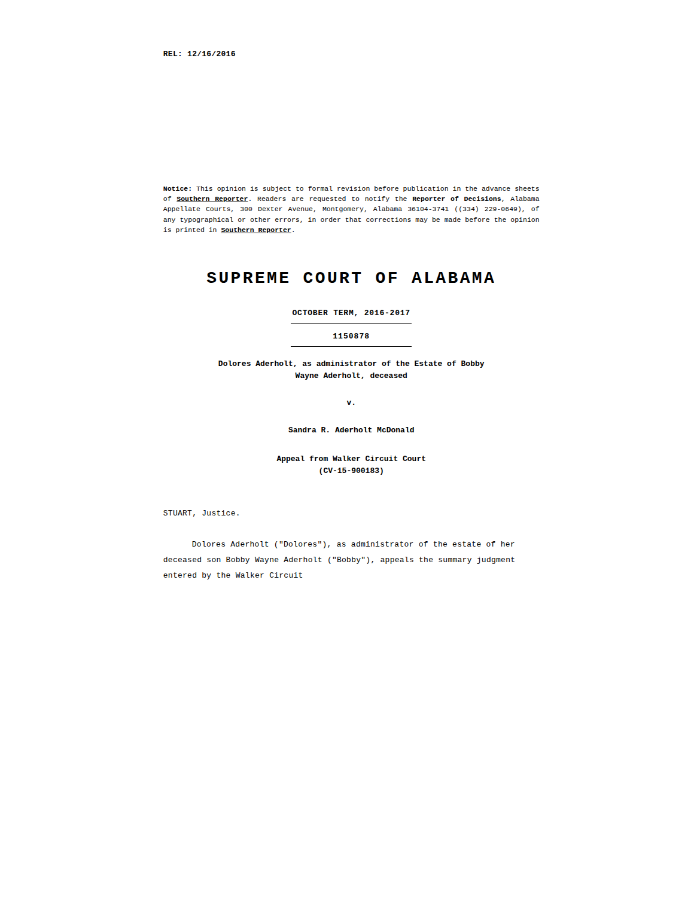REL: 12/16/2016
Notice: This opinion is subject to formal revision before publication in the advance sheets of Southern Reporter. Readers are requested to notify the Reporter of Decisions, Alabama Appellate Courts, 300 Dexter Avenue, Montgomery, Alabama 36104-3741 ((334) 229-0649), of any typographical or other errors, in order that corrections may be made before the opinion is printed in Southern Reporter.
SUPREME COURT OF ALABAMA
OCTOBER TERM, 2016-2017
1150878
Dolores Aderholt, as administrator of the Estate of Bobby
Wayne Aderholt, deceased
v.
Sandra R. Aderholt McDonald
Appeal from Walker Circuit Court
(CV-15-900183)
STUART, Justice.
Dolores Aderholt ("Dolores"), as administrator of the estate of her deceased son Bobby Wayne Aderholt ("Bobby"), appeals the summary judgment entered by the Walker Circuit